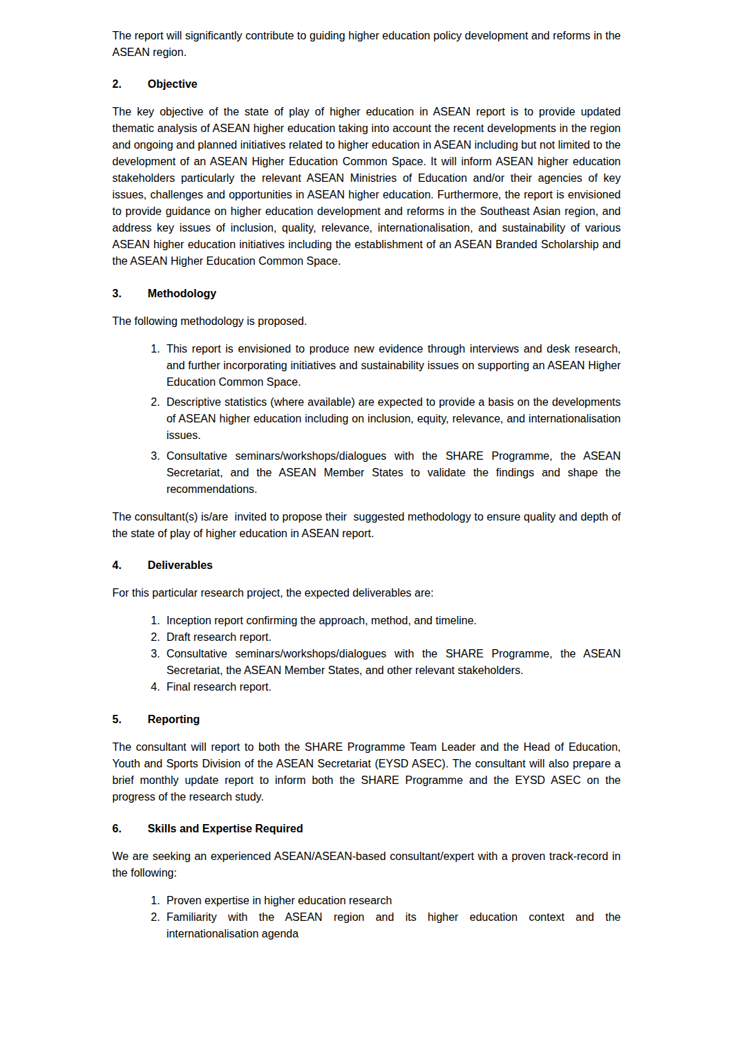The report will significantly contribute to guiding higher education policy development and reforms in the ASEAN region.
2. Objective
The key objective of the state of play of higher education in ASEAN report is to provide updated thematic analysis of ASEAN higher education taking into account the recent developments in the region and ongoing and planned initiatives related to higher education in ASEAN including but not limited to the development of an ASEAN Higher Education Common Space. It will inform ASEAN higher education stakeholders particularly the relevant ASEAN Ministries of Education and/or their agencies of key issues, challenges and opportunities in ASEAN higher education. Furthermore, the report is envisioned to provide guidance on higher education development and reforms in the Southeast Asian region, and address key issues of inclusion, quality, relevance, internationalisation, and sustainability of various ASEAN higher education initiatives including the establishment of an ASEAN Branded Scholarship and the ASEAN Higher Education Common Space.
3. Methodology
The following methodology is proposed.
This report is envisioned to produce new evidence through interviews and desk research, and further incorporating initiatives and sustainability issues on supporting an ASEAN Higher Education Common Space.
Descriptive statistics (where available) are expected to provide a basis on the developments of ASEAN higher education including on inclusion, equity, relevance, and internationalisation issues.
Consultative seminars/workshops/dialogues with the SHARE Programme, the ASEAN Secretariat, and the ASEAN Member States to validate the findings and shape the recommendations.
The consultant(s) is/are invited to propose their suggested methodology to ensure quality and depth of the state of play of higher education in ASEAN report.
4. Deliverables
For this particular research project, the expected deliverables are:
Inception report confirming the approach, method, and timeline.
Draft research report.
Consultative seminars/workshops/dialogues with the SHARE Programme, the ASEAN Secretariat, the ASEAN Member States, and other relevant stakeholders.
Final research report.
5. Reporting
The consultant will report to both the SHARE Programme Team Leader and the Head of Education, Youth and Sports Division of the ASEAN Secretariat (EYSD ASEC). The consultant will also prepare a brief monthly update report to inform both the SHARE Programme and the EYSD ASEC on the progress of the research study.
6. Skills and Expertise Required
We are seeking an experienced ASEAN/ASEAN-based consultant/expert with a proven track-record in the following:
Proven expertise in higher education research
Familiarity with the ASEAN region and its higher education context and the internationalisation agenda